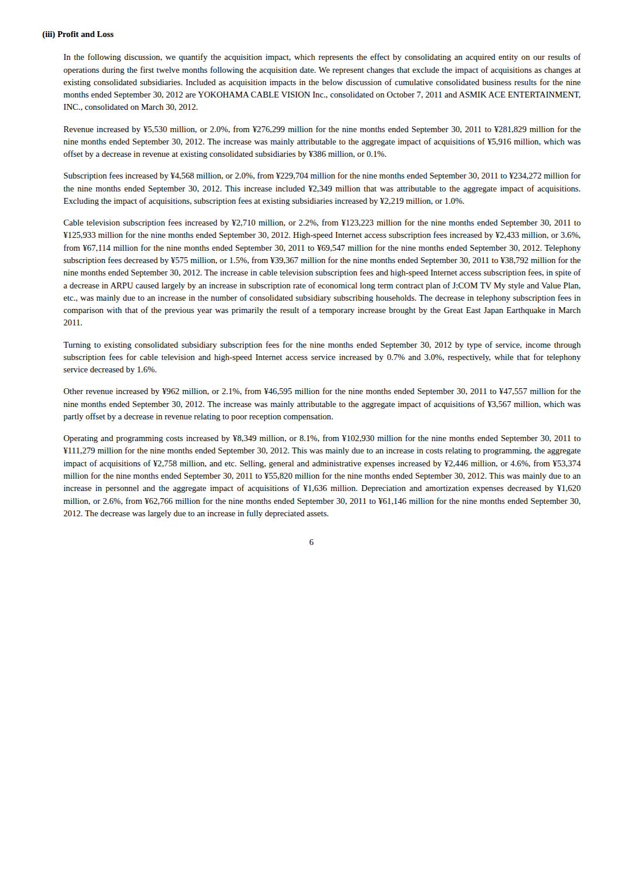(iii) Profit and Loss
In the following discussion, we quantify the acquisition impact, which represents the effect by consolidating an acquired entity on our results of operations during the first twelve months following the acquisition date. We represent changes that exclude the impact of acquisitions as changes at existing consolidated subsidiaries. Included as acquisition impacts in the below discussion of cumulative consolidated business results for the nine months ended September 30, 2012 are YOKOHAMA CABLE VISION Inc., consolidated on October 7, 2011 and ASMIK ACE ENTERTAINMENT, INC., consolidated on March 30, 2012.
Revenue increased by ¥5,530 million, or 2.0%, from ¥276,299 million for the nine months ended September 30, 2011 to ¥281,829 million for the nine months ended September 30, 2012. The increase was mainly attributable to the aggregate impact of acquisitions of ¥5,916 million, which was offset by a decrease in revenue at existing consolidated subsidiaries by ¥386 million, or 0.1%.
Subscription fees increased by ¥4,568 million, or 2.0%, from ¥229,704 million for the nine months ended September 30, 2011 to ¥234,272 million for the nine months ended September 30, 2012. This increase included ¥2,349 million that was attributable to the aggregate impact of acquisitions. Excluding the impact of acquisitions, subscription fees at existing subsidiaries increased by ¥2,219 million, or 1.0%.
Cable television subscription fees increased by ¥2,710 million, or 2.2%, from ¥123,223 million for the nine months ended September 30, 2011 to ¥125,933 million for the nine months ended September 30, 2012. High-speed Internet access subscription fees increased by ¥2,433 million, or 3.6%, from ¥67,114 million for the nine months ended September 30, 2011 to ¥69,547 million for the nine months ended September 30, 2012. Telephony subscription fees decreased by ¥575 million, or 1.5%, from ¥39,367 million for the nine months ended September 30, 2011 to ¥38,792 million for the nine months ended September 30, 2012. The increase in cable television subscription fees and high-speed Internet access subscription fees, in spite of a decrease in ARPU caused largely by an increase in subscription rate of economical long term contract plan of J:COM TV My style and Value Plan, etc., was mainly due to an increase in the number of consolidated subsidiary subscribing households. The decrease in telephony subscription fees in comparison with that of the previous year was primarily the result of a temporary increase brought by the Great East Japan Earthquake in March 2011.
Turning to existing consolidated subsidiary subscription fees for the nine months ended September 30, 2012 by type of service, income through subscription fees for cable television and high-speed Internet access service increased by 0.7% and 3.0%, respectively, while that for telephony service decreased by 1.6%.
Other revenue increased by ¥962 million, or 2.1%, from ¥46,595 million for the nine months ended September 30, 2011 to ¥47,557 million for the nine months ended September 30, 2012. The increase was mainly attributable to the aggregate impact of acquisitions of ¥3,567 million, which was partly offset by a decrease in revenue relating to poor reception compensation.
Operating and programming costs increased by ¥8,349 million, or 8.1%, from ¥102,930 million for the nine months ended September 30, 2011 to ¥111,279 million for the nine months ended September 30, 2012. This was mainly due to an increase in costs relating to programming, the aggregate impact of acquisitions of ¥2,758 million, and etc. Selling, general and administrative expenses increased by ¥2,446 million, or 4.6%, from ¥53,374 million for the nine months ended September 30, 2011 to ¥55,820 million for the nine months ended September 30, 2012. This was mainly due to an increase in personnel and the aggregate impact of acquisitions of ¥1,636 million. Depreciation and amortization expenses decreased by ¥1,620 million, or 2.6%, from ¥62,766 million for the nine months ended September 30, 2011 to ¥61,146 million for the nine months ended September 30, 2012. The decrease was largely due to an increase in fully depreciated assets.
6